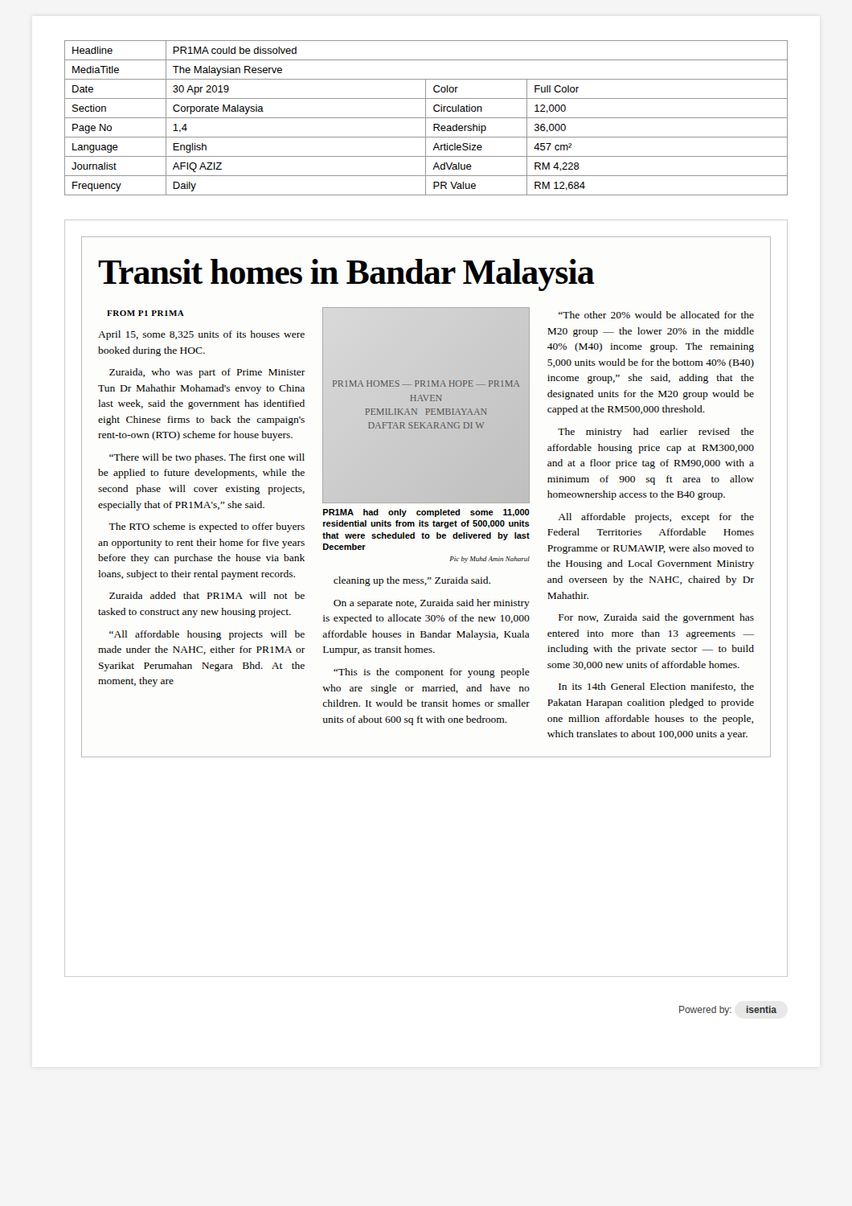| Headline | PR1MA could be dissolved |
| MediaTitle | The Malaysian Reserve |
| Date | 30 Apr 2019 | Color | Full Color |
| Section | Corporate Malaysia | Circulation | 12,000 |
| Page No | 1,4 | Readership | 36,000 |
| Language | English | ArticleSize | 457 cm² |
| Journalist | AFIQ AZIZ | AdValue | RM 4,228 |
| Frequency | Daily | PR Value | RM 12,684 |
Transit homes in Bandar Malaysia
FROM P1 PR1MA
April 15, some 8,325 units of its houses were booked during the HOC.
Zuraida, who was part of Prime Minister Tun Dr Mahathir Mohamad's envoy to China last week, said the government has identified eight Chinese firms to back the campaign's rent-to-own (RTO) scheme for house buyers.
“There will be two phases. The first one will be applied to future developments, while the second phase will cover existing projects, especially that of PR1MA's,” she said.
The RTO scheme is expected to offer buyers an opportunity to rent their home for five years before they can purchase the house via bank loans, subject to their rental payment records.
Zuraida added that PR1MA will not be tasked to construct any new housing project.
“All affordable housing projects will be made under the NAHC, either for PR1MA or Syarikat Perumahan Negara Bhd. At the moment, they are
PR1MA HOMES — PR1MA HOPE — PR1MA HAVEN
PEMILIKAN PEMBIAYAAN
DAFTAR SEKARANG DI W
PR1MA had only completed some 11,000 residential units from its target of 500,000 units that were scheduled to be delivered by last December
Pic by Muhd Amin Naharul
cleaning up the mess,” Zuraida said.
On a separate note, Zuraida said her ministry is expected to allocate 30% of the new 10,000 affordable houses in Bandar Malaysia, Kuala Lumpur, as transit homes.
“This is the component for young people who are single or married, and have no children. It would be transit homes or smaller units of about 600 sq ft with one bedroom.
“The other 20% would be allocated for the M20 group — the lower 20% in the middle 40% (M40) income group. The remaining 5,000 units would be for the bottom 40% (B40) income group,” she said, adding that the designated units for the M20 group would be capped at the RM500,000 threshold.
The ministry had earlier revised the affordable housing price cap at RM300,000 and at a floor price tag of RM90,000 with a minimum of 900 sq ft area to allow homeownership access to the B40 group.
All affordable projects, except for the Federal Territories Affordable Homes Programme or RUMAWIP, were also moved to the Housing and Local Government Ministry and overseen by the NAHC, chaired by Dr Mahathir.
For now, Zuraida said the government has entered into more than 13 agreements — including with the private sector — to build some 30,000 new units of affordable homes.
In its 14th General Election manifesto, the Pakatan Harapan coalition pledged to provide one million affordable houses to the people, which translates to about 100,000 units a year.
Powered by: isentia